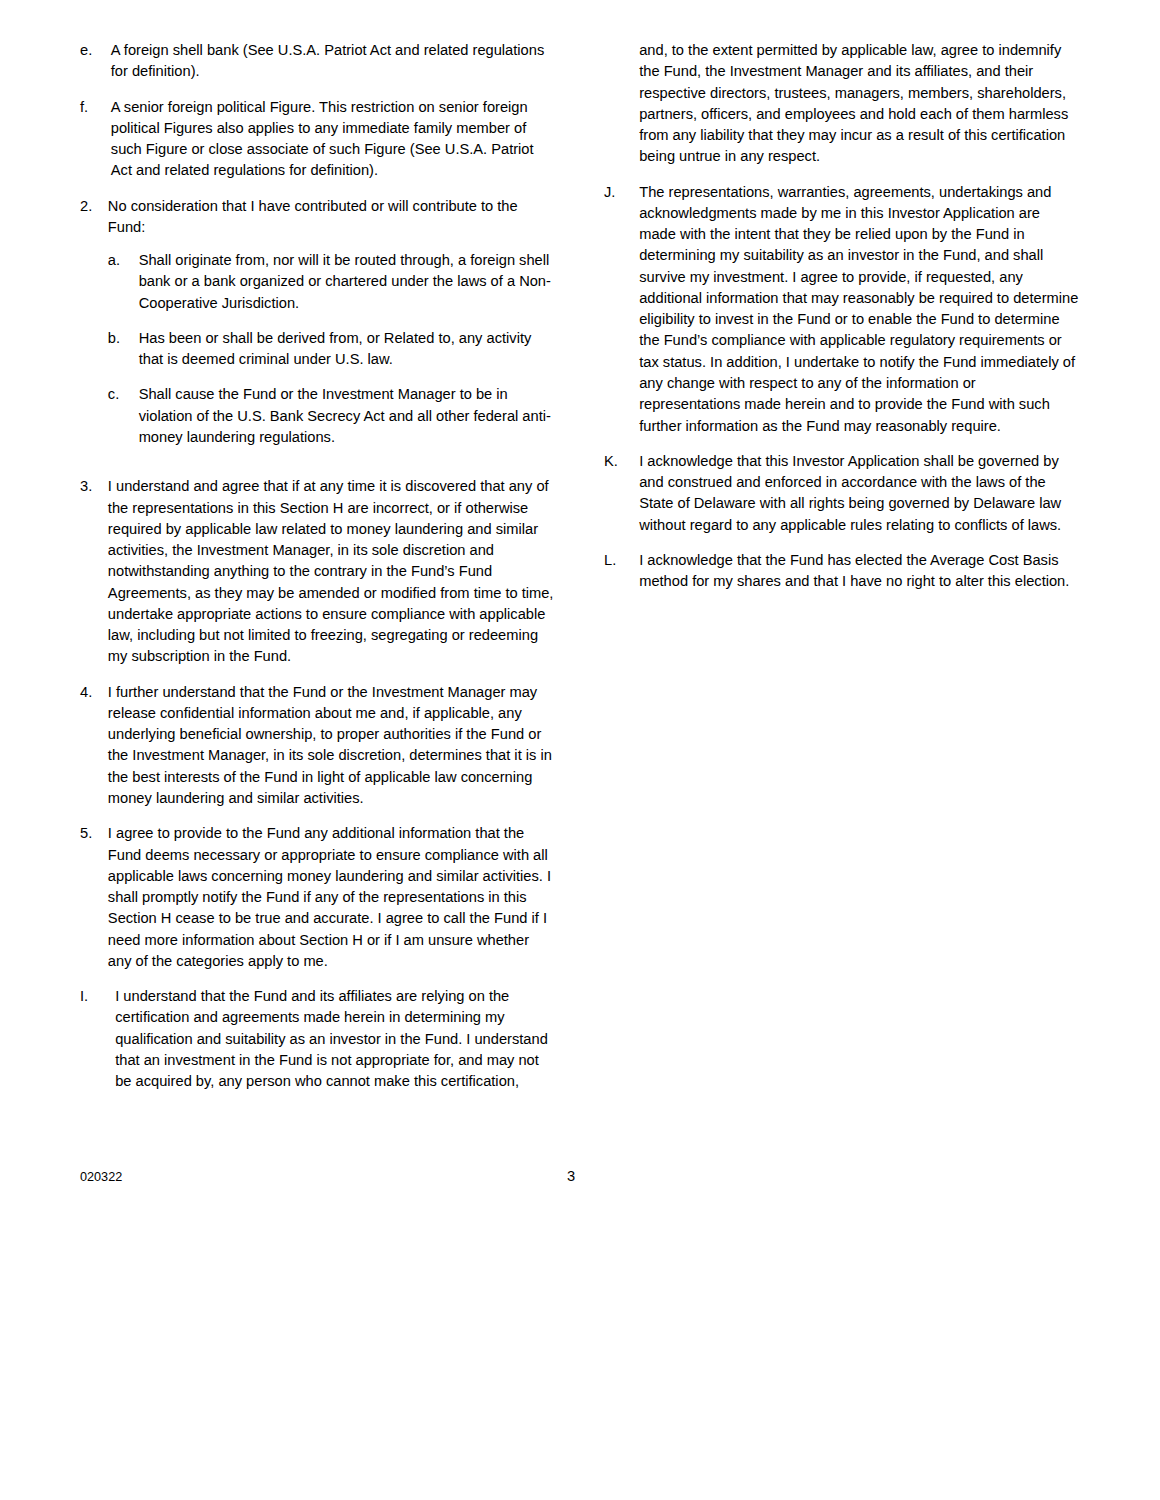e. A foreign shell bank (See U.S.A. Patriot Act and related regulations for definition).
f. A senior foreign political Figure. This restriction on senior foreign political Figures also applies to any immediate family member of such Figure or close associate of such Figure (See U.S.A. Patriot Act and related regulations for definition).
2. No consideration that I have contributed or will contribute to the Fund:
a. Shall originate from, nor will it be routed through, a foreign shell bank or a bank organized or chartered under the laws of a Non-Cooperative Jurisdiction.
b. Has been or shall be derived from, or Related to, any activity that is deemed criminal under U.S. law.
c. Shall cause the Fund or the Investment Manager to be in violation of the U.S. Bank Secrecy Act and all other federal anti-money laundering regulations.
3. I understand and agree that if at any time it is discovered that any of the representations in this Section H are incorrect, or if otherwise required by applicable law related to money laundering and similar activities, the Investment Manager, in its sole discretion and notwithstanding anything to the contrary in the Fund’s Fund Agreements, as they may be amended or modified from time to time, undertake appropriate actions to ensure compliance with applicable law, including but not limited to freezing, segregating or redeeming my subscription in the Fund.
4. I further understand that the Fund or the Investment Manager may release confidential information about me and, if applicable, any underlying beneficial ownership, to proper authorities if the Fund or the Investment Manager, in its sole discretion, determines that it is in the best interests of the Fund in light of applicable law concerning money laundering and similar activities.
5. I agree to provide to the Fund any additional information that the Fund deems necessary or appropriate to ensure compliance with all applicable laws concerning money laundering and similar activities. I shall promptly notify the Fund if any of the representations in this Section H cease to be true and accurate. I agree to call the Fund if I need more information about Section H or if I am unsure whether any of the categories apply to me.
I. I understand that the Fund and its affiliates are relying on the certification and agreements made herein in determining my qualification and suitability as an investor in the Fund. I understand that an investment in the Fund is not appropriate for, and may not be acquired by, any person who cannot make this certification,
and, to the extent permitted by applicable law, agree to indemnify the Fund, the Investment Manager and its affiliates, and their respective directors, trustees, managers, members, shareholders, partners, officers, and employees and hold each of them harmless from any liability that they may incur as a result of this certification being untrue in any respect.
J. The representations, warranties, agreements, undertakings and acknowledgments made by me in this Investor Application are made with the intent that they be relied upon by the Fund in determining my suitability as an investor in the Fund, and shall survive my investment. I agree to provide, if requested, any additional information that may reasonably be required to determine eligibility to invest in the Fund or to enable the Fund to determine the Fund’s compliance with applicable regulatory requirements or tax status. In addition, I undertake to notify the Fund immediately of any change with respect to any of the information or representations made herein and to provide the Fund with such further information as the Fund may reasonably require.
K. I acknowledge that this Investor Application shall be governed by and construed and enforced in accordance with the laws of the State of Delaware with all rights being governed by Delaware law without regard to any applicable rules relating to conflicts of laws.
L. I acknowledge that the Fund has elected the Average Cost Basis method for my shares and that I have no right to alter this election.
020322
3